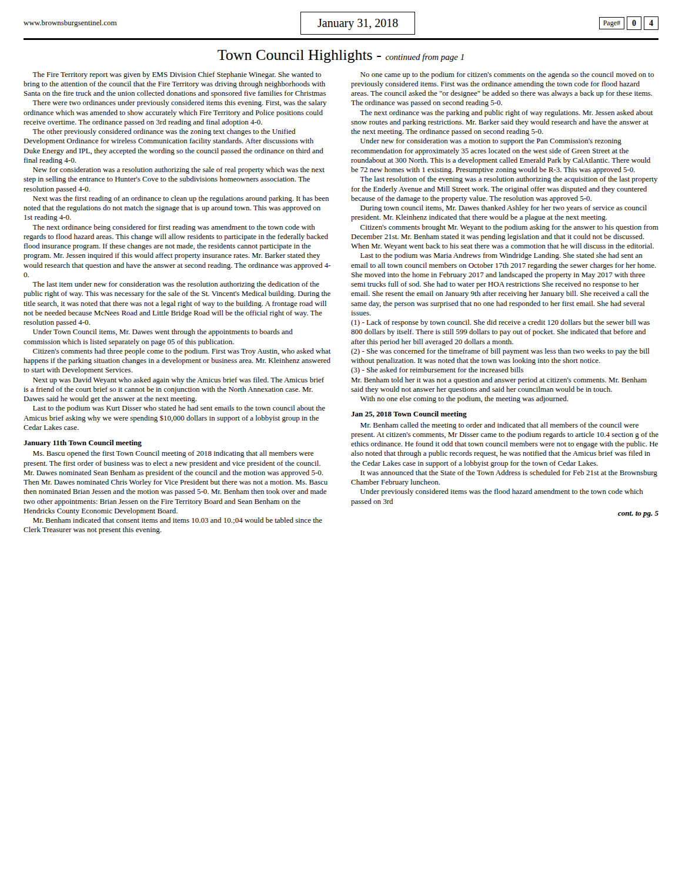www.brownsburgsentinel.com
January 31, 2018
Page# 0 4
Town Council Highlights - continued from page 1
The Fire Territory report was given by EMS Division Chief Stephanie Winegar. She wanted to bring to the attention of the council that the Fire Territory was driving through neighborhoods with Santa on the fire truck and the union collected donations and sponsored five families for Christmas
There were two ordinances under previously considered items this evening. First, was the salary ordinance which was amended to show accurately which Fire Territory and Police positions could receive overtime. The ordinance passed on 3rd reading and final adoption 4-0.
The other previously considered ordinance was the zoning text changes to the Unified Development Ordinance for wireless Communication facility standards. After discussions with Duke Energy and IPL, they accepted the wording so the council passed the ordinance on third and final reading 4-0.
New for consideration was a resolution authorizing the sale of real property which was the next step in selling the entrance to Hunter's Cove to the subdivisions homeowners association. The resolution passed 4-0.
Next was the first reading of an ordinance to clean up the regulations around parking. It has been noted that the regulations do not match the signage that is up around town. This was approved on 1st reading 4-0.
The next ordinance being considered for first reading was amendment to the town code with regards to flood hazard areas. This change will allow residents to participate in the federally backed flood insurance program. If these changes are not made, the residents cannot participate in the program. Mr. Jessen inquired if this would affect property insurance rates. Mr. Barker stated they would research that question and have the answer at second reading. The ordinance was approved 4-0.
The last item under new for consideration was the resolution authorizing the dedication of the public right of way. This was necessary for the sale of the St. Vincent's Medical building. During the title search, it was noted that there was not a legal right of way to the building. A frontage road will not be needed because McNees Road and Little Bridge Road will be the official right of way. The resolution passed 4-0.
Under Town Council items, Mr. Dawes went through the appointments to boards and commission which is listed separately on page 05 of this publication.
Citizen's comments had three people come to the podium. First was Troy Austin, who asked what happens if the parking situation changes in a development or business area. Mr. Kleinhenz answered to start with Development Services.
Next up was David Weyant who asked again why the Amicus brief was filed. The Amicus brief is a friend of the court brief so it cannot be in conjunction with the North Annexation case. Mr. Dawes said he would get the answer at the next meeting.
Last to the podium was Kurt Disser who stated he had sent emails to the town council about the Amicus brief asking why we were spending $10,000 dollars in support of a lobbyist group in the Cedar Lakes case.
January 11th Town Council meeting
Ms. Bascu opened the first Town Council meeting of 2018 indicating that all members were present. The first order of business was to elect a new president and vice president of the council. Mr. Dawes nominated Sean Benham as president of the council and the motion was approved 5-0. Then Mr. Dawes nominated Chris Worley for Vice President but there was not a motion. Ms. Bascu then nominated Brian Jessen and the motion was passed 5-0. Mr. Benham then took over and made two other appointments: Brian Jessen on the Fire Territory Board and Sean Benham on the Hendricks County Economic Development Board.
Mr. Benham indicated that consent items and items 10.03 and 10.;04 would be tabled since the Clerk Treasurer was not present this evening.
No one came up to the podium for citizen's comments on the agenda so the council moved on to previously considered items. First was the ordinance amending the town code for flood hazard areas. The council asked the "or designee" be added so there was always a back up for these items. The ordinance was passed on second reading 5-0.
The next ordinance was the parking and public right of way regulations. Mr. Jessen asked about snow routes and parking restrictions. Mr. Barker said they would research and have the answer at the next meeting. The ordinance passed on second reading 5-0.
Under new for consideration was a motion to support the Pan Commission's rezoning recommendation for approximately 35 acres located on the west side of Green Street at the roundabout at 300 North. This is a development called Emerald Park by CalAtlantic. There would be 72 new homes with 1 existing. Presumptive zoning would be R-3. This was approved 5-0.
The last resolution of the evening was a resolution authorizing the acquisition of the last property for the Enderly Avenue and Mill Street work. The original offer was disputed and they countered because of the damage to the property value. The resolution was approved 5-0.
During town council items, Mr. Dawes thanked Ashley for her two years of service as council president. Mr. Kleinhenz indicated that there would be a plague at the next meeting.
Citizen's comments brought Mr. Weyant to the podium asking for the answer to his question from December 21st. Mr. Benham stated it was pending legislation and that it could not be discussed. When Mr. Weyant went back to his seat there was a commotion that he will discuss in the editorial.
Last to the podium was Maria Andrews from Windridge Landing. She stated she had sent an email to all town council members on October 17th 2017 regarding the sewer charges for her home. She moved into the home in February 2017 and landscaped the property in May 2017 with three semi trucks full of sod. She had to water per HOA restrictions She received no response to her email. She resent the email on January 9th after receiving her January bill. She received a call the same day, the person was surprised that no one had responded to her first email. She had several issues.
(1) - Lack of response by town council. She did receive a credit 120 dollars but the sewer bill was 800 dollars by itself. There is still 599 dollars to pay out of pocket. She indicated that before and after this period her bill averaged 20 dollars a month.
(2) - She was concerned for the timeframe of bill payment was less than two weeks to pay the bill without penalization. It was noted that the town was looking into the short notice.
(3) - She asked for reimbursement for the increased bills
Mr. Benham told her it was not a question and answer period at citizen's comments. Mr. Benham said they would not answer her questions and said her councilman would be in touch.
With no one else coming to the podium, the meeting was adjourned.
Jan 25, 2018 Town Council meeting
Mr. Benham called the meeting to order and indicated that all members of the council were present. At citizen's comments, Mr Disser came to the podium regards to article 10.4 section g of the ethics ordinance. He found it odd that town council members were not to engage with the public. He also noted that through a public records request, he was notified that the Amicus brief was filed in the Cedar Lakes case in support of a lobbyist group for the town of Cedar Lakes.
It was announced that the State of the Town Address is scheduled for Feb 21st at the Brownsburg Chamber February luncheon.
Under previously considered items was the flood hazard amendment to the town code which passed on 3rd
cont. to pg. 5